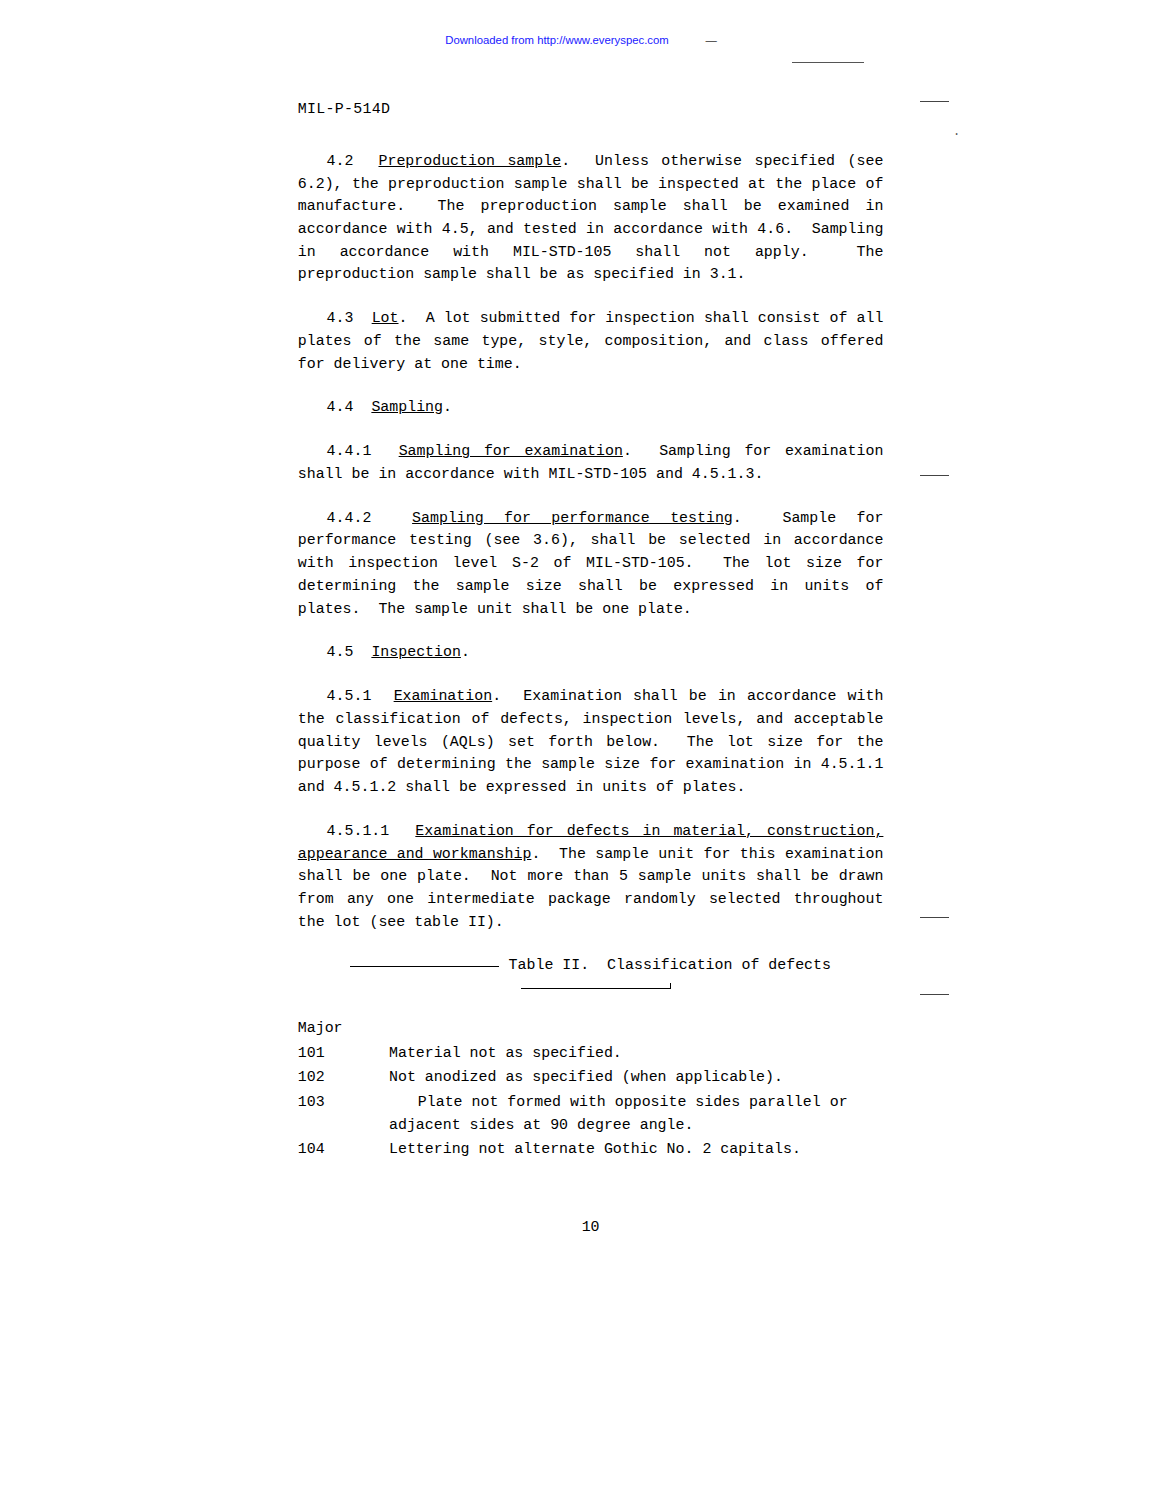Downloaded from http://www.everyspec.com —
.
MIL-P-514D
4.2 Preproduction sample. Unless otherwise specified (see 6.2), the preproduction sample shall be inspected at the place of manufacture. The preproduction sample shall be examined in accordance with 4.5, and tested in accordance with 4.6. Sampling in accordance with MIL-STD-105 shall not apply. The preproduction sample shall be as specified in 3.1.
4.3 Lot. A lot submitted for inspection shall consist of all plates of the same type, style, composition, and class offered for delivery at one time.
4.4 Sampling.
4.4.1 Sampling for examination. Sampling for examination shall be in accordance with MIL-STD-105 and 4.5.1.3.
4.4.2 Sampling for performance testing. Sample for performance testing (see 3.6), shall be selected in accordance with inspection level S-2 of MIL-STD-105. The lot size for determining the sample size shall be expressed in units of plates. The sample unit shall be one plate.
4.5 Inspection.
4.5.1 Examination. Examination shall be in accordance with the classification of defects, inspection levels, and acceptable quality levels (AQLs) set forth below. The lot size for the purpose of determining the sample size for examination in 4.5.1.1 and 4.5.1.2 shall be expressed in units of plates.
4.5.1.1 Examination for defects in material, construction, appearance and workmanship. The sample unit for this examination shall be one plate. Not more than 5 sample units shall be drawn from any one intermediate package randomly selected throughout the lot (see table II).
Table II. Classification of defects
| Major | |
| 101 | Material not as specified. |
| 102 | Not anodized as specified (when applicable). |
| 103 | Plate not formed with opposite sides parallel or adjacent sides at 90 degree angle. |
| 104 | Lettering not alternate Gothic No. 2 capitals. |
10